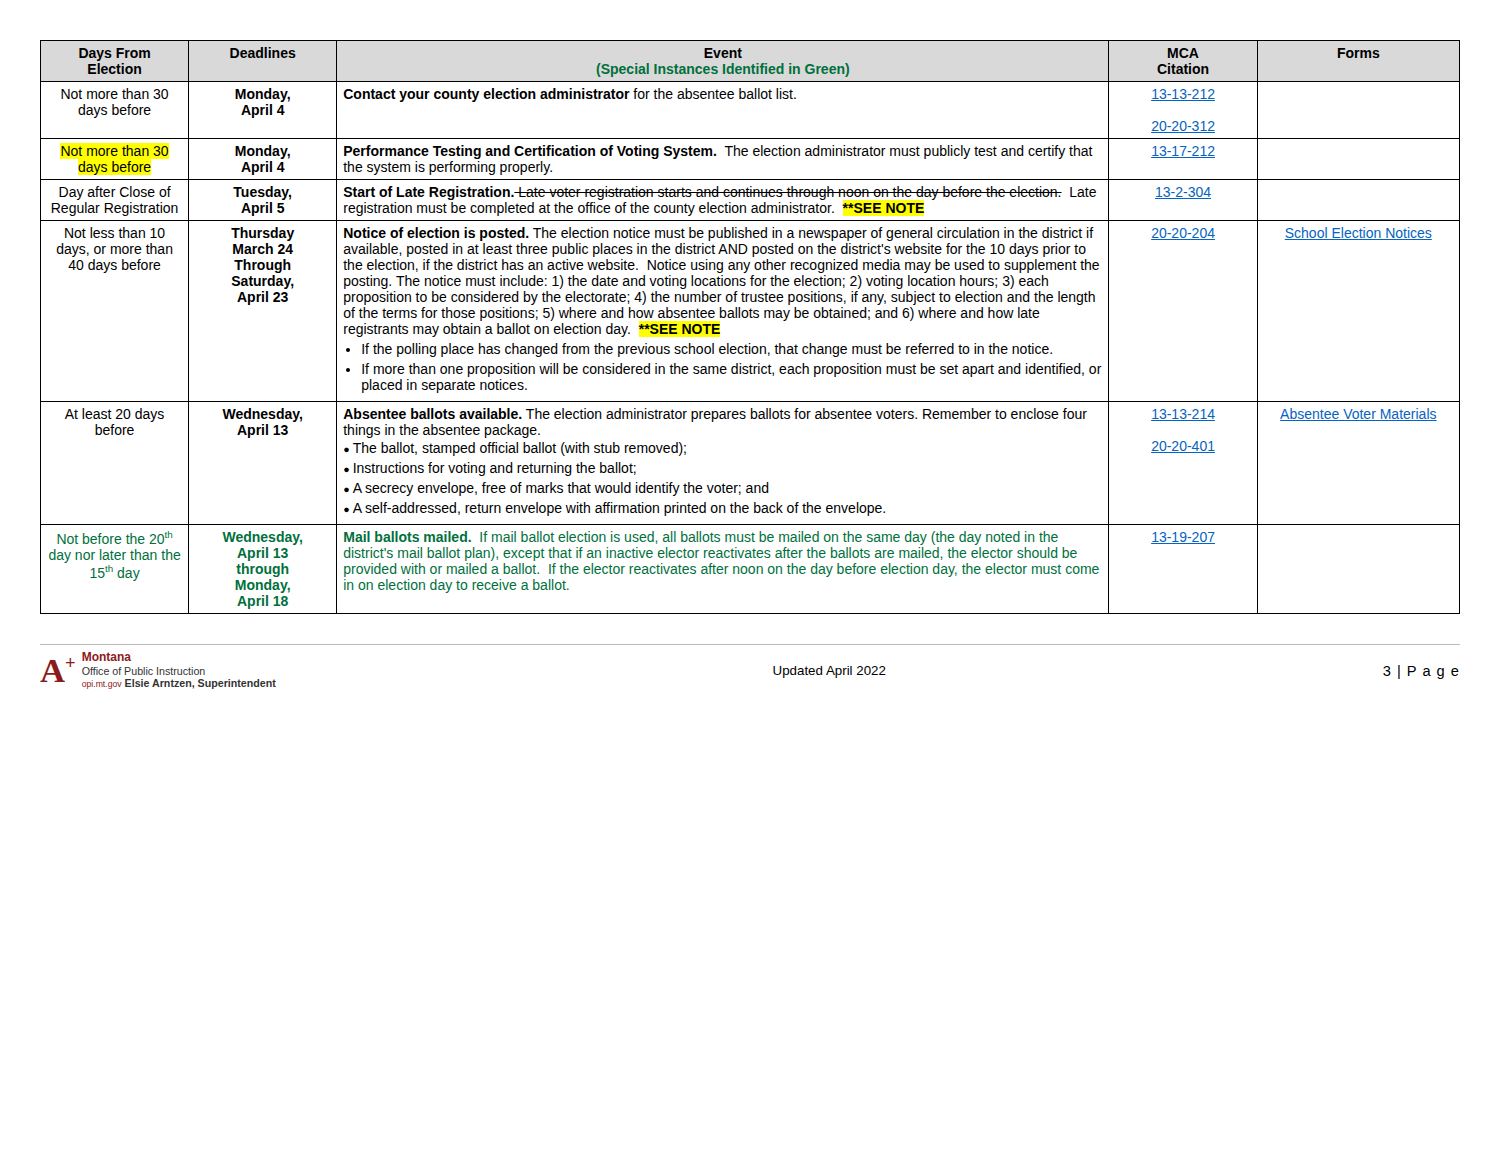| Days From Election | Deadlines | Event (Special Instances Identified in Green) | MCA Citation | Forms |
| --- | --- | --- | --- | --- |
| Not more than 30 days before | Monday, April 4 | Contact your county election administrator for the absentee ballot list. | 13-13-212 20-20-312 | |
| Not more than 30 days before | Monday, April 4 | Performance Testing and Certification of Voting System. The election administrator must publicly test and certify that the system is performing properly. | 13-17-212 | |
| Day after Close of Regular Registration | Tuesday, April 5 | Start of Late Registration. Late voter registration starts and continues through noon on the day before the election. Late registration must be completed at the office of the county election administrator. **SEE NOTE | 13-2-304 | |
| Not less than 10 days, or more than 40 days before | Thursday March 24 Through Saturday, April 23 | Notice of election is posted. The election notice must be published in a newspaper of general circulation in the district if available, posted in at least three public places in the district AND posted on the district's website for the 10 days prior to the election, if the district has an active website. Notice using any other recognized media may be used to supplement the posting. The notice must include: 1) the date and voting locations for the election; 2) voting location hours; 3) each proposition to be considered by the electorate; 4) the number of trustee positions, if any, subject to election and the length of the terms for those positions; 5) where and how absentee ballots may be obtained; and 6) where and how late registrants may obtain a ballot on election day. **SEE NOTE If the polling place has changed from the previous school election, that change must be referred to in the notice. If more than one proposition will be considered in the same district, each proposition must be set apart and identified, or placed in separate notices. | 20-20-204 | School Election Notices |
| At least 20 days before | Wednesday, April 13 | Absentee ballots available. The election administrator prepares ballots for absentee voters. Remember to enclose four things in the absentee package. The ballot, stamped official ballot (with stub removed); Instructions for voting and returning the ballot; A secrecy envelope, free of marks that would identify the voter; and A self-addressed, return envelope with affirmation printed on the back of the envelope. | 13-13-214 20-20-401 | Absentee Voter Materials |
| Not before the 20 th day nor later than the 15 th day | Wednesday, April 13 through Monday, April 18 | Mail ballots mailed. If mail ballot election is used, all ballots must be mailed on the same day (the day noted in the district's mail ballot plan), except that if an inactive elector reactivates after the ballots are mailed, the elector should be provided with or mailed a ballot. If the elector reactivates after noon on the day before election day, the elector must come in on election day to receive a ballot. | 13-19-207 | |
A+ Montana
Office of Public Instruction
opi.mt.gov Elsie Arntzen, Superintendent
Updated April 2022
3 | P a g e